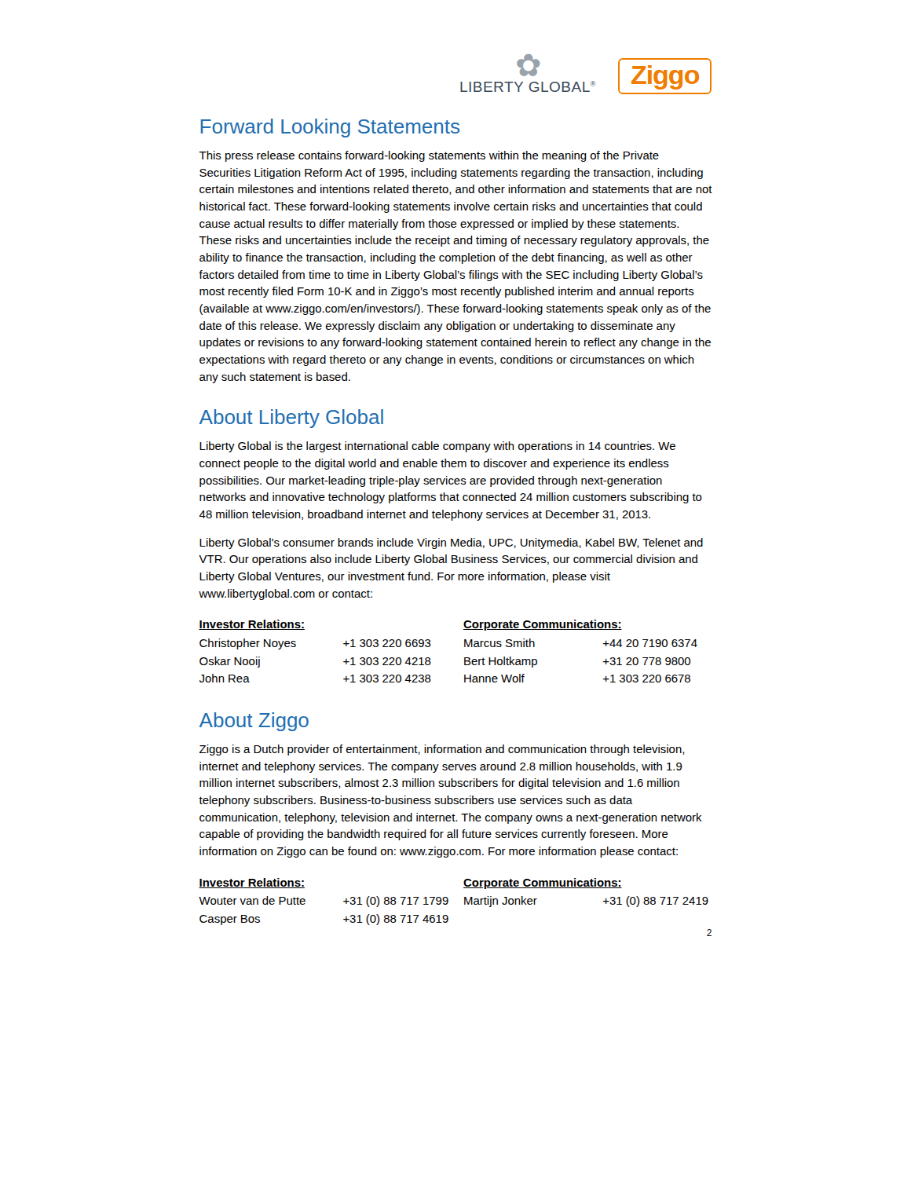✿ LIBERTY GLOBAL®
Ziggo
Forward Looking Statements
This press release contains forward-looking statements within the meaning of the Private Securities Litigation Reform Act of 1995, including statements regarding the transaction, including certain milestones and intentions related thereto, and other information and statements that are not historical fact. These forward-looking statements involve certain risks and uncertainties that could cause actual results to differ materially from those expressed or implied by these statements. These risks and uncertainties include the receipt and timing of necessary regulatory approvals, the ability to finance the transaction, including the completion of the debt financing, as well as other factors detailed from time to time in Liberty Global’s filings with the SEC including Liberty Global’s most recently filed Form 10-K and in Ziggo’s most recently published interim and annual reports (available at www.ziggo.com/en/investors/). These forward-looking statements speak only as of the date of this release. We expressly disclaim any obligation or undertaking to disseminate any updates or revisions to any forward-looking statement contained herein to reflect any change in the expectations with regard thereto or any change in events, conditions or circumstances on which any such statement is based.
About Liberty Global
Liberty Global is the largest international cable company with operations in 14 countries. We connect people to the digital world and enable them to discover and experience its endless possibilities. Our market-leading triple-play services are provided through next-generation networks and innovative technology platforms that connected 24 million customers subscribing to 48 million television, broadband internet and telephony services at December 31, 2013.
Liberty Global's consumer brands include Virgin Media, UPC, Unitymedia, Kabel BW, Telenet and VTR. Our operations also include Liberty Global Business Services, our commercial division and Liberty Global Ventures, our investment fund. For more information, please visit www.libertyglobal.com or contact:
Investor Relations:
| Christopher Noyes | +1 303 220 6693 |
| Oskar Nooij | +1 303 220 4218 |
| John Rea | +1 303 220 4238 |
Corporate Communications:
| Marcus Smith | +44 20 7190 6374 |
| Bert Holtkamp | +31 20 778 9800 |
| Hanne Wolf | +1 303 220 6678 |
About Ziggo
Ziggo is a Dutch provider of entertainment, information and communication through television, internet and telephony services. The company serves around 2.8 million households, with 1.9 million internet subscribers, almost 2.3 million subscribers for digital television and 1.6 million telephony subscribers. Business-to-business subscribers use services such as data communication, telephony, television and internet. The company owns a next-generation network capable of providing the bandwidth required for all future services currently foreseen. More information on Ziggo can be found on: www.ziggo.com. For more information please contact:
Investor Relations:
| Wouter van de Putte | +31 (0) 88 717 1799 |
| Casper Bos | +31 (0) 88 717 4619 |
Corporate Communications:
| Martijn Jonker | +31 (0) 88 717 2419 |
2